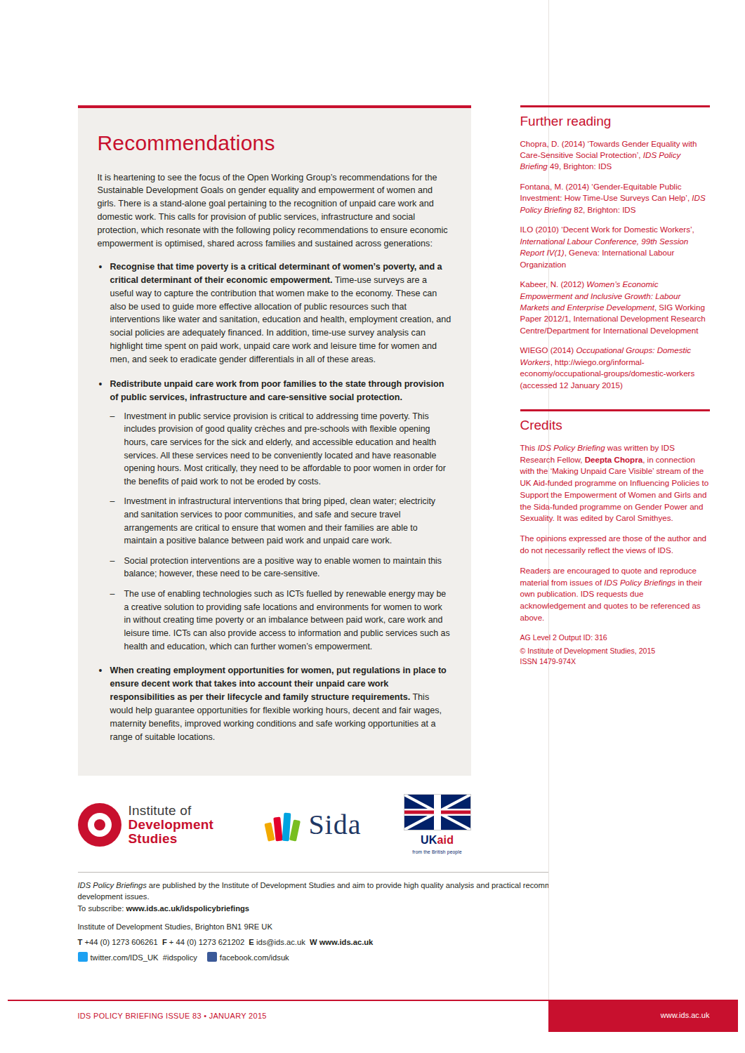Recommendations
It is heartening to see the focus of the Open Working Group’s recommendations for the Sustainable Development Goals on gender equality and empowerment of women and girls. There is a stand-alone goal pertaining to the recognition of unpaid care work and domestic work. This calls for provision of public services, infrastructure and social protection, which resonate with the following policy recommendations to ensure economic empowerment is optimised, shared across families and sustained across generations:
Recognise that time poverty is a critical determinant of women’s poverty, and a critical determinant of their economic empowerment. Time-use surveys are a useful way to capture the contribution that women make to the economy. These can also be used to guide more effective allocation of public resources such that interventions like water and sanitation, education and health, employment creation, and social policies are adequately financed. In addition, time-use survey analysis can highlight time spent on paid work, unpaid care work and leisure time for women and men, and seek to eradicate gender differentials in all of these areas.
Redistribute unpaid care work from poor families to the state through provision of public services, infrastructure and care-sensitive social protection.
Investment in public service provision is critical to addressing time poverty. This includes provision of good quality crèches and pre-schools with flexible opening hours, care services for the sick and elderly, and accessible education and health services. All these services need to be conveniently located and have reasonable opening hours. Most critically, they need to be affordable to poor women in order for the benefits of paid work to not be eroded by costs.
Investment in infrastructural interventions that bring piped, clean water; electricity and sanitation services to poor communities, and safe and secure travel arrangements are critical to ensure that women and their families are able to maintain a positive balance between paid work and unpaid care work.
Social protection interventions are a positive way to enable women to maintain this balance; however, these need to be care-sensitive.
The use of enabling technologies such as ICTs fuelled by renewable energy may be a creative solution to providing safe locations and environments for women to work in without creating time poverty or an imbalance between paid work, care work and leisure time. ICTs can also provide access to information and public services such as health and education, which can further women’s empowerment.
When creating employment opportunities for women, put regulations in place to ensure decent work that takes into account their unpaid care work responsibilities as per their lifecycle and family structure requirements. This would help guarantee opportunities for flexible working hours, decent and fair wages, maternity benefits, improved working conditions and safe working opportunities at a range of suitable locations.
Institute of
Development Studies
Sida
UKaid
from the British people
Further reading
Chopra, D. (2014) ‘Towards Gender Equality with Care-Sensitive Social Protection’, IDS Policy Briefing 49, Brighton: IDS
Fontana, M. (2014) ‘Gender-Equitable Public Investment: How Time-Use Surveys Can Help’, IDS Policy Briefing 82, Brighton: IDS
ILO (2010) ‘Decent Work for Domestic Workers’, International Labour Conference, 99th Session Report IV(1), Geneva: International Labour Organization
Kabeer, N. (2012) Women’s Economic Empowerment and Inclusive Growth: Labour Markets and Enterprise Development, SIG Working Paper 2012/1, International Development Research Centre/Department for International Development
WIEGO (2014) Occupational Groups: Domestic Workers, http://wiego.org/informal-economy/occupational-groups/domestic-workers (accessed 12 January 2015)
Credits
This IDS Policy Briefing was written by IDS Research Fellow, Deepta Chopra, in connection with the ‘Making Unpaid Care Visible’ stream of the UK Aid-funded programme on Influencing Policies to Support the Empowerment of Women and Girls and the Sida-funded programme on Gender Power and Sexuality. It was edited by Carol Smithyes.
The opinions expressed are those of the author and do not necessarily reflect the views of IDS.
Readers are encouraged to quote and reproduce material from issues of IDS Policy Briefings in their own publication. IDS requests due acknowledgement and quotes to be referenced as above.
AG Level 2 Output ID: 316
© Institute of Development Studies, 2015
ISSN 1479-974X
IDS Policy Briefings are published by the Institute of Development Studies and aim to provide high quality analysis and practical recommendations for policymakers on important development issues.
To subscribe: www.ids.ac.uk/idspolicybriefings
Institute of Development Studies, Brighton BN1 9RE UK
T +44 (0) 1273 606261 F + 44 (0) 1273 621202 E ids@ids.ac.uk W www.ids.ac.uk
twitter.com/IDS_UK #idspolicy facebook.com/idsuk
IDS POLICY BRIEFING ISSUE 83 • JANUARY 2015
www.ids.ac.uk